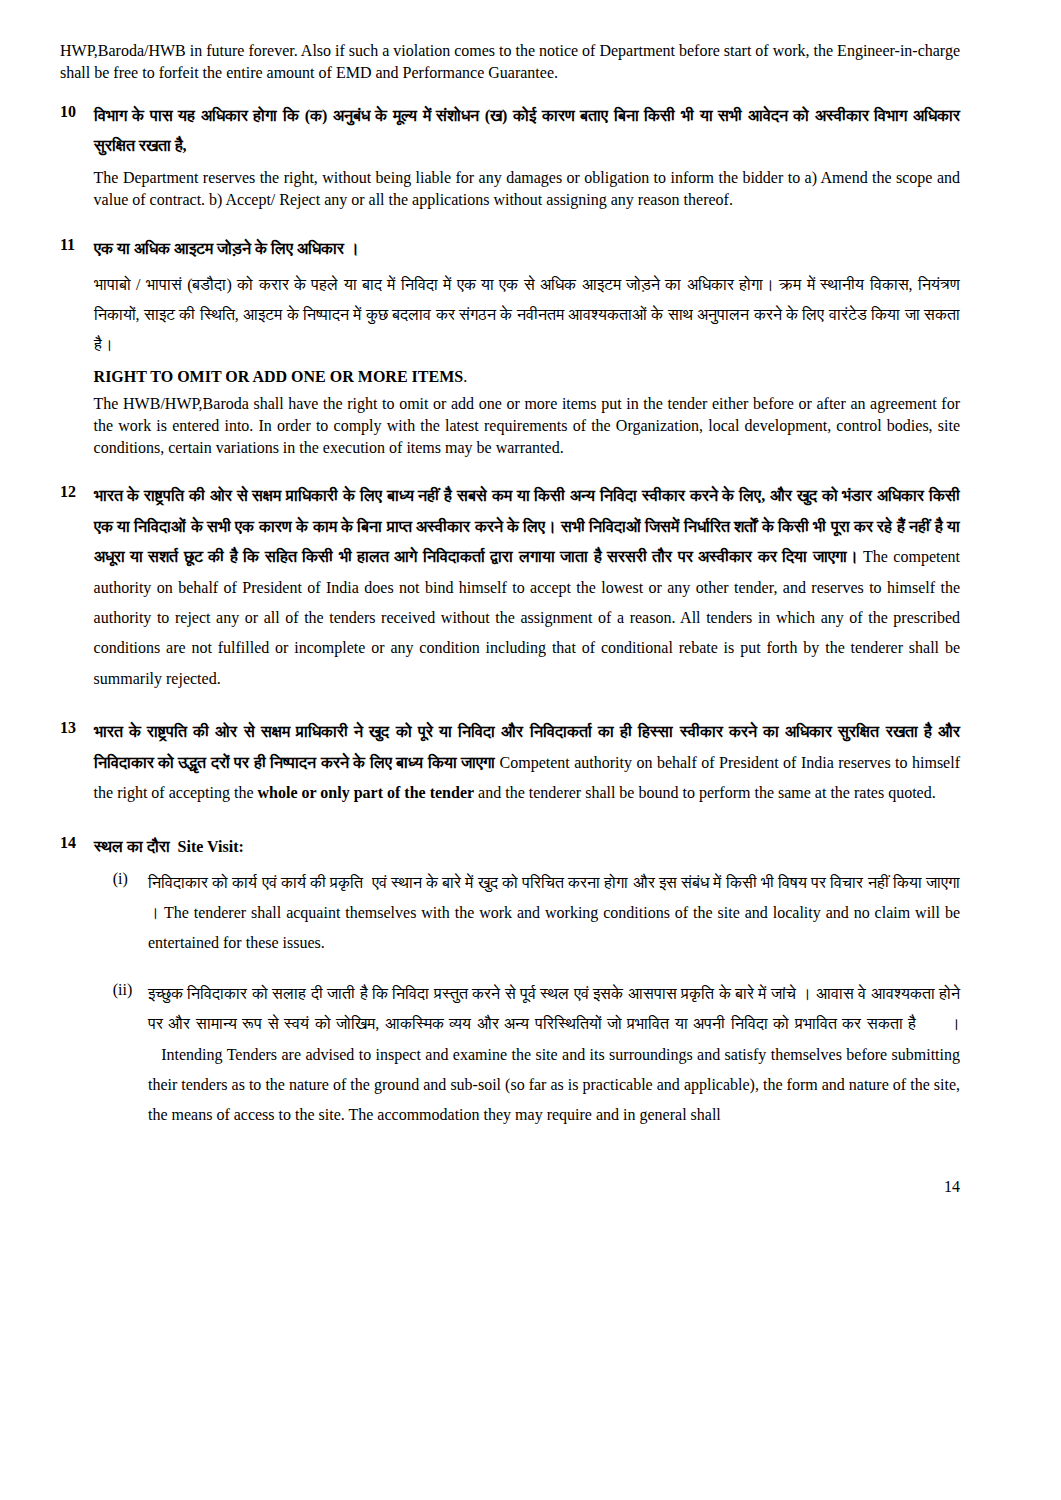HWP,Baroda/HWB in future forever. Also if such a violation comes to the notice of Department before start of work, the Engineer-in-charge shall be free to forfeit the entire amount of EMD and Performance Guarantee.
10
विभाग के पास यह अधिकार होगा कि (क) अनुबंध के मूल्य में संशोधन (ख) कोई कारण बताए बिना किसी भी या सभी आवेदन को अस्वीकार विभाग अधिकार सुरक्षित रखता है,
The Department reserves the right, without being liable for any damages or obligation to inform the bidder to a) Amend the scope and value of contract. b) Accept/ Reject any or all the applications without assigning any reason thereof.
11
एक या अधिक आइटम जोड़ने के लिए अधिकार ।
भापाबो / भापासं (बडौदा) को करार के पहले या बाद में निविदा में एक या एक से अधिक आइटम जोड़ने का अधिकार होगा। क्रम में स्थानीय विकास, नियंत्रण निकायों, साइट की स्थिति, आइटम के निष्पादन में कुछ बदलाव कर संगठन के नवीनतम आवश्यकताओं के साथ अनुपालन करने के लिए वारंटेड किया जा सकता है।
RIGHT TO OMIT OR ADD ONE OR MORE ITEMS.
The HWB/HWP,Baroda shall have the right to omit or add one or more items put in the tender either before or after an agreement for the work is entered into. In order to comply with the latest requirements of the Organization, local development, control bodies, site conditions, certain variations in the execution of items may be warranted.
12
भारत के राष्ट्रपति की ओर से सक्षम प्राधिकारी के लिए बाध्य नहीं है सबसे कम या किसी अन्य निविदा स्वीकार करने के लिए, और खुद को भंडार अधिकार किसी एक या निविदाओं के सभी एक कारण के काम के बिना प्राप्त अस्वीकार करने के लिए। सभी निविदाओं जिसमें निर्धारित शर्तों के किसी भी पूरा कर रहे हैं नहीं है या अधूरा या सशर्त छूट की है कि सहित किसी भी हालत आगे निविदाकर्ता द्वारा लगाया जाता है सरसरी तौर पर अस्वीकार कर दिया जाएगा। The competent authority on behalf of President of India does not bind himself to accept the lowest or any other tender, and reserves to himself the authority to reject any or all of the tenders received without the assignment of a reason. All tenders in which any of the prescribed conditions are not fulfilled or incomplete or any condition including that of conditional rebate is put forth by the tenderer shall be summarily rejected.
13
भारत के राष्ट्रपति की ओर से सक्षम प्राधिकारी ने खुद को पूरे या निविदा और निविदाकर्ता का ही हिस्सा स्वीकार करने का अधिकार सुरक्षित रखता है और निविदाकार को उद्धृत दरों पर ही निष्पादन करने के लिए बाध्य किया जाएगा Competent authority on behalf of President of India reserves to himself the right of accepting the whole or only part of the tender and the tenderer shall be bound to perform the same at the rates quoted.
14
स्थल का दौरा Site Visit:
(i)
निविदाकार को कार्य एवं कार्य की प्रकृति एवं स्थान के बारे में खुद को परिचित करना होगा और इस संबंध में किसी भी विषय पर विचार नहीं किया जाएगा । The tenderer shall acquaint themselves with the work and working conditions of the site and locality and no claim will be entertained for these issues.
(ii)
इच्छुक निविदाकार को सलाह दी जाती है कि निविदा प्रस्तुत करने से पूर्व स्थल एवं इसके आसपास प्रकृति के बारे में जांचे । आवास वे आवश्यकता होने पर और सामान्य रूप से स्वयं को जोखिम, आकस्मिक व्यय और अन्य परिस्थितियों जो प्रभावित या अपनी निविदा को प्रभावित कर सकता है । Intending Tenders are advised to inspect and examine the site and its surroundings and satisfy themselves before submitting their tenders as to the nature of the ground and sub-soil (so far as is practicable and applicable), the form and nature of the site, the means of access to the site. The accommodation they may require and in general shall
14